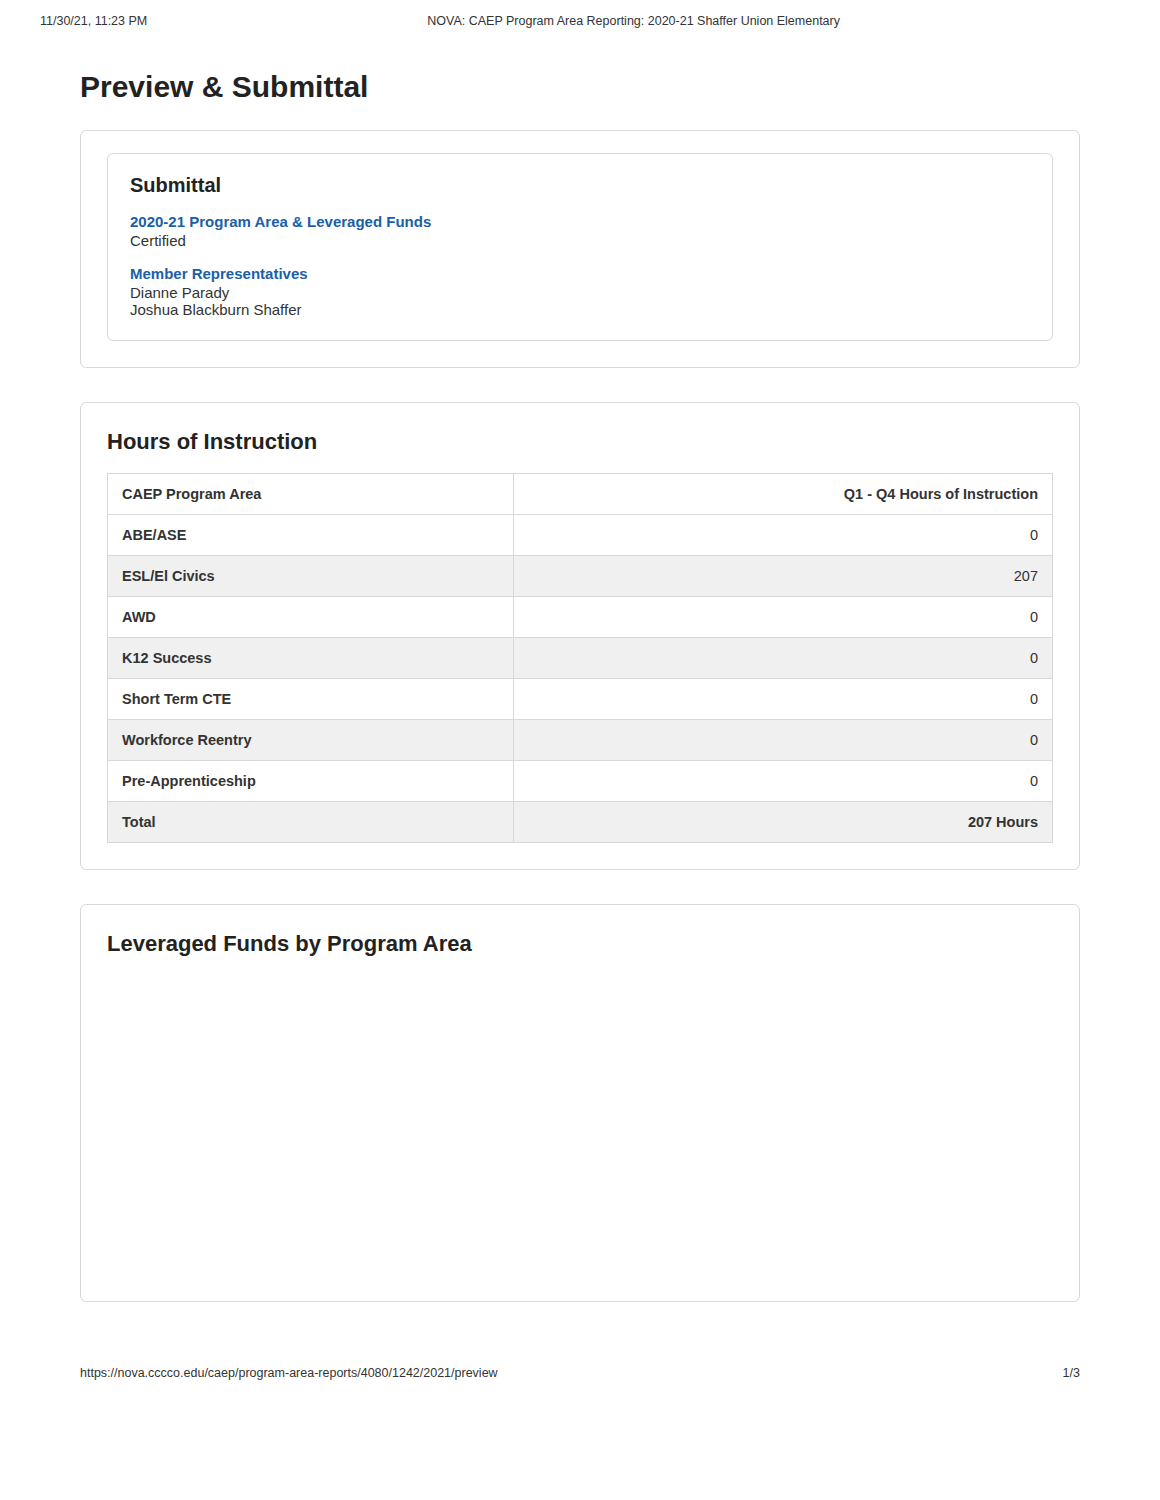11/30/21, 11:23 PM
NOVA: CAEP Program Area Reporting: 2020-21 Shaffer Union Elementary
Preview & Submittal
Submittal
2020-21 Program Area & Leveraged Funds
Certified
Member Representatives
Dianne Parady
Joshua Blackburn Shaffer
Hours of Instruction
| CAEP Program Area | Q1 - Q4 Hours of Instruction |
| --- | --- |
| ABE/ASE | 0 |
| ESL/El Civics | 207 |
| AWD | 0 |
| K12 Success | 0 |
| Short Term CTE | 0 |
| Workforce Reentry | 0 |
| Pre-Apprenticeship | 0 |
| Total | 207 Hours |
Leveraged Funds by Program Area
https://nova.cccco.edu/caep/program-area-reports/4080/1242/2021/preview
1/3